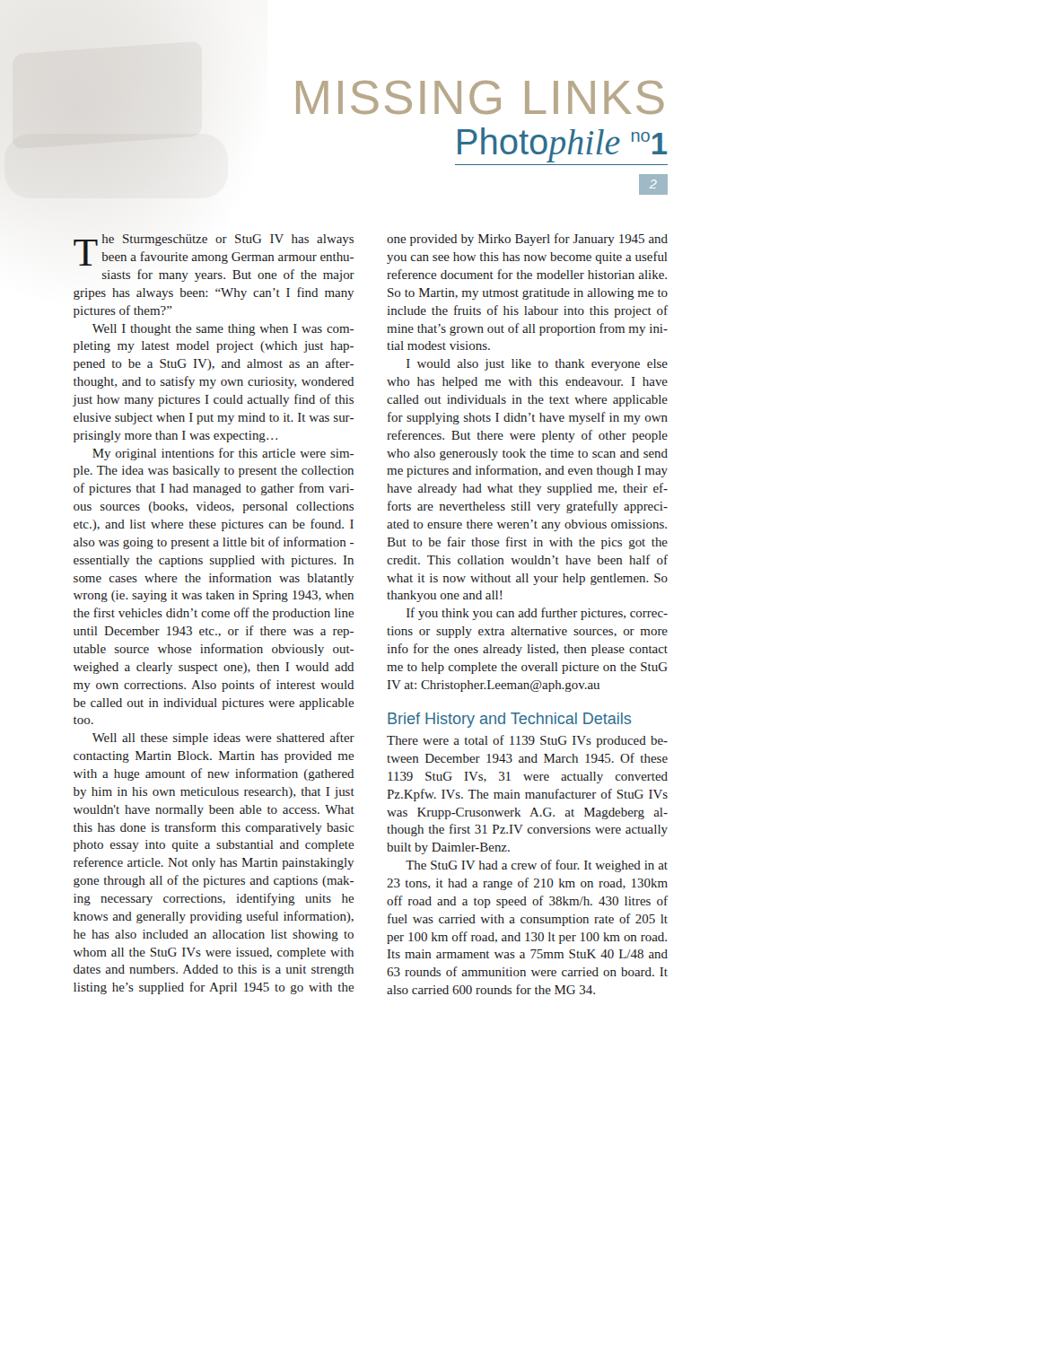MISSING LINKS
Photophile no 1
2
The Sturmgeschütze or StuG IV has always been a favourite among German armour enthusiasts for many years. But one of the major gripes has always been: “Why can’t I find many pictures of them?”
Well I thought the same thing when I was completing my latest model project (which just happened to be a StuG IV), and almost as an afterthought, and to satisfy my own curiosity, wondered just how many pictures I could actually find of this elusive subject when I put my mind to it. It was surprisingly more than I was expecting…
My original intentions for this article were simple. The idea was basically to present the collection of pictures that I had managed to gather from various sources (books, videos, personal collections etc.), and list where these pictures can be found. I also was going to present a little bit of information - essentially the captions supplied with pictures. In some cases where the information was blatantly wrong (ie. saying it was taken in Spring 1943, when the first vehicles didn’t come off the production line until December 1943 etc., or if there was a reputable source whose information obviously outweighed a clearly suspect one), then I would add my own corrections. Also points of interest would be called out in individual pictures were applicable too.
Well all these simple ideas were shattered after contacting Martin Block. Martin has provided me with a huge amount of new information (gathered by him in his own meticulous research), that I just wouldn't have normally been able to access. What this has done is transform this comparatively basic photo essay into quite a substantial and complete reference article. Not only has Martin painstakingly gone through all of the pictures and captions (making necessary corrections, identifying units he knows and generally providing useful information), he has also included an allocation list showing to whom all the StuG IVs were issued, complete with dates and numbers. Added to this is a unit strength listing he’s supplied for April 1945 to go with the one provided by Mirko Bayerl for January 1945 and you can see how this has now become quite a useful reference document for the modeller historian alike. So to Martin, my utmost gratitude in allowing me to include the fruits of his labour into this project of mine that’s grown out of all proportion from my initial modest visions.
I would also just like to thank everyone else who has helped me with this endeavour. I have called out individuals in the text where applicable for supplying shots I didn’t have myself in my own references. But there were plenty of other people who also generously took the time to scan and send me pictures and information, and even though I may have already had what they supplied me, their efforts are nevertheless still very gratefully appreciated to ensure there weren’t any obvious omissions. But to be fair those first in with the pics got the credit. This collation wouldn’t have been half of what it is now without all your help gentlemen. So thankyou one and all!
If you think you can add further pictures, corrections or supply extra alternative sources, or more info for the ones already listed, then please contact me to help complete the overall picture on the StuG IV at: Christopher.Leeman@aph.gov.au
Brief History and Technical Details
There were a total of 1139 StuG IVs produced between December 1943 and March 1945. Of these 1139 StuG IVs, 31 were actually converted Pz.Kpfw. IVs. The main manufacturer of StuG IVs was Krupp-Crusonwerk A.G. at Magdeberg although the first 31 Pz.IV conversions were actually built by Daimler-Benz.
The StuG IV had a crew of four. It weighed in at 23 tons, it had a range of 210 km on road, 130km off road and a top speed of 38km/h. 430 litres of fuel was carried with a consumption rate of 205 lt per 100 km off road, and 130 lt per 100 km on road. Its main armament was a 75mm StuK 40 L/48 and 63 rounds of ammunition were carried on board. It also carried 600 rounds for the MG 34.